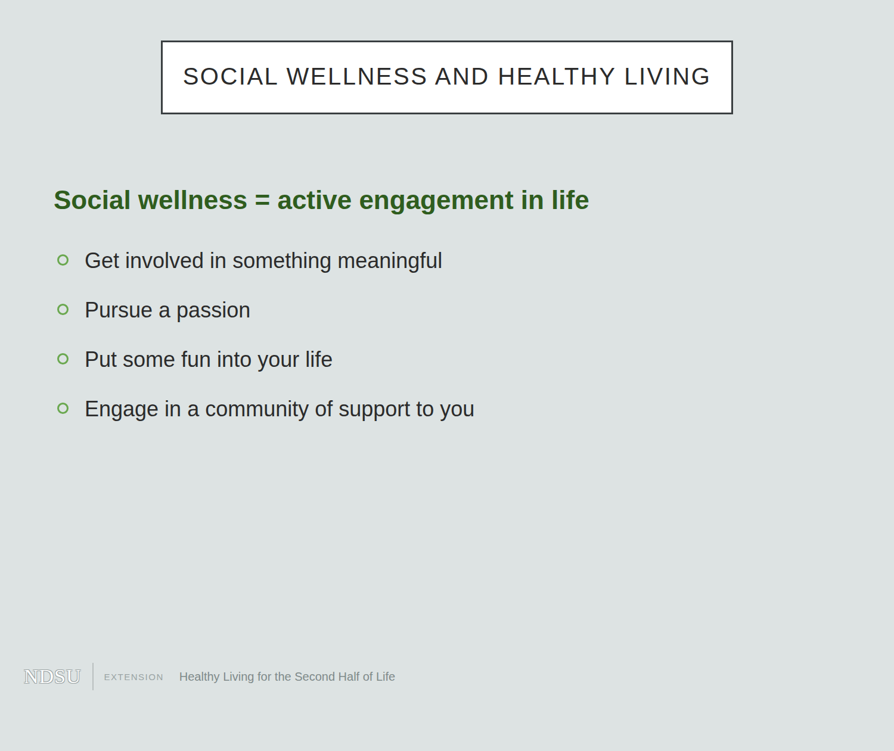Social Wellness and Healthy Living
Social wellness = active engagement in life
Get involved in something meaningful
Pursue a passion
Put some fun into your life
Engage in a community of support to you
NDSU Extension Healthy Living for the Second Half of Life